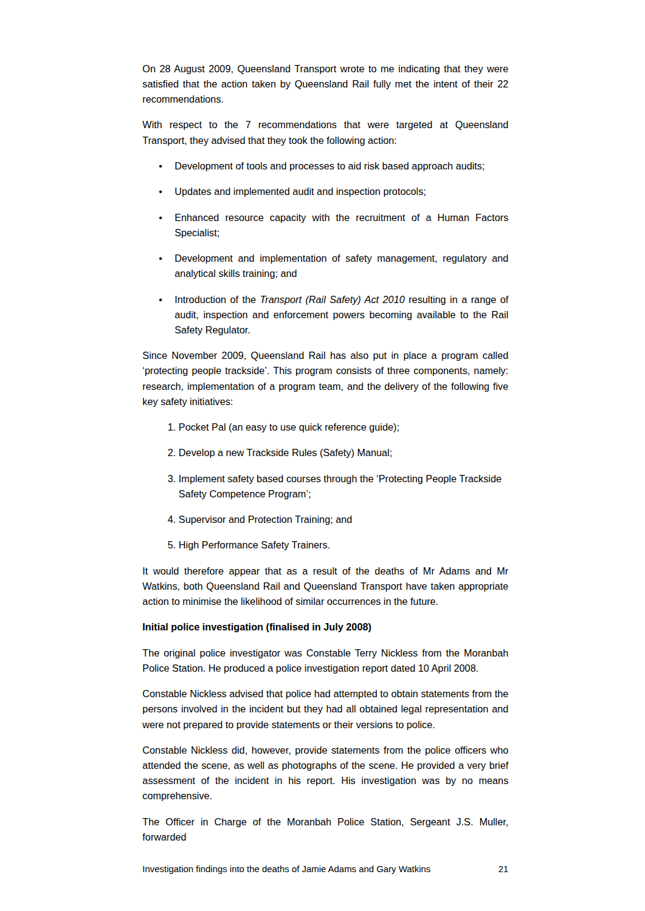On 28 August 2009, Queensland Transport wrote to me indicating that they were satisfied that the action taken by Queensland Rail fully met the intent of their 22 recommendations.
With respect to the 7 recommendations that were targeted at Queensland Transport, they advised that they took the following action:
Development of tools and processes to aid risk based approach audits;
Updates and implemented audit and inspection protocols;
Enhanced resource capacity with the recruitment of a Human Factors Specialist;
Development and implementation of safety management, regulatory and analytical skills training; and
Introduction of the Transport (Rail Safety) Act 2010 resulting in a range of audit, inspection and enforcement powers becoming available to the Rail Safety Regulator.
Since November 2009, Queensland Rail has also put in place a program called ‘protecting people trackside’. This program consists of three components, namely: research, implementation of a program team, and the delivery of the following five key safety initiatives:
Pocket Pal (an easy to use quick reference guide);
Develop a new Trackside Rules (Safety) Manual;
Implement safety based courses through the ‘Protecting People Trackside Safety Competence Program’;
Supervisor and Protection Training; and
High Performance Safety Trainers.
It would therefore appear that as a result of the deaths of Mr Adams and Mr Watkins, both Queensland Rail and Queensland Transport have taken appropriate action to minimise the likelihood of similar occurrences in the future.
Initial police investigation (finalised in July 2008)
The original police investigator was Constable Terry Nickless from the Moranbah Police Station. He produced a police investigation report dated 10 April 2008.
Constable Nickless advised that police had attempted to obtain statements from the persons involved in the incident but they had all obtained legal representation and were not prepared to provide statements or their versions to police.
Constable Nickless did, however, provide statements from the police officers who attended the scene, as well as photographs of the scene. He provided a very brief assessment of the incident in his report. His investigation was by no means comprehensive.
The Officer in Charge of the Moranbah Police Station, Sergeant J.S. Muller, forwarded
Investigation findings into the deaths of Jamie Adams and Gary Watkins 21